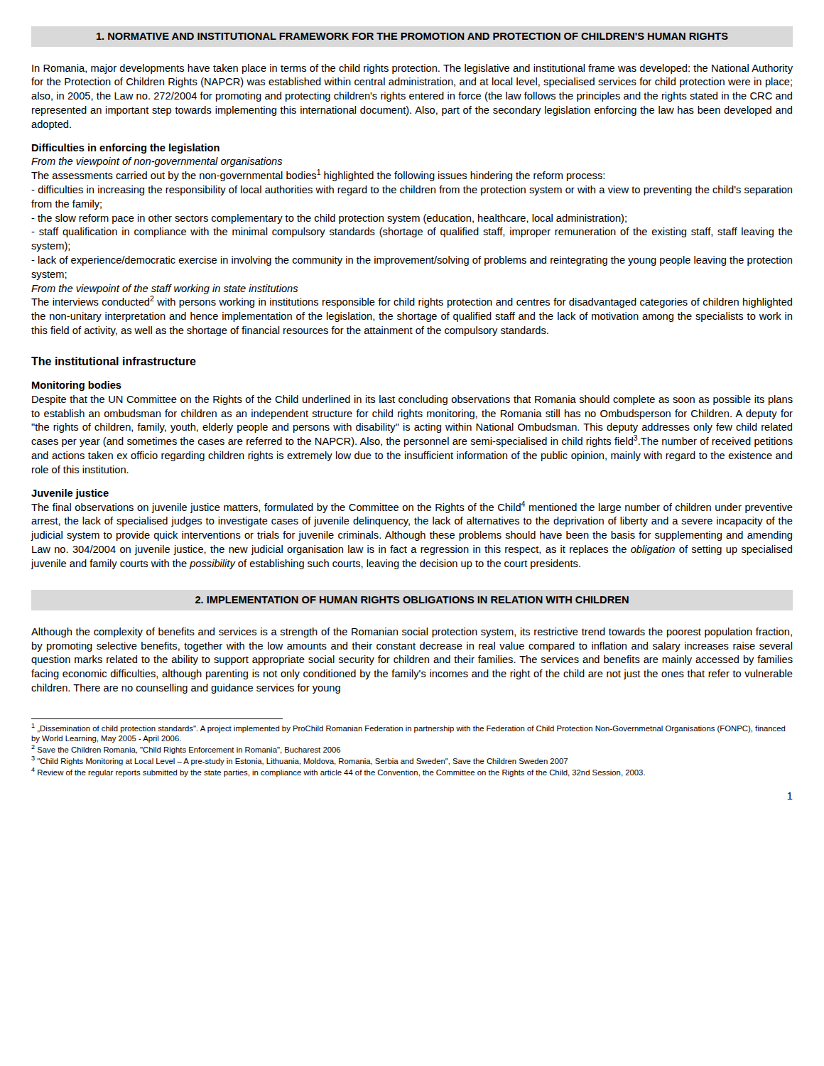1. Normative and institutional framework for the promotion and protection of children's human rights
In Romania, major developments have taken place in terms of the child rights protection. The legislative and institutional frame was developed: the National Authority for the Protection of Children Rights (NAPCR) was established within central administration, and at local level, specialised services for child protection were in place; also, in 2005, the Law no. 272/2004 for promoting and protecting children's rights entered in force (the law follows the principles and the rights stated in the CRC and represented an important step towards implementing this international document). Also, part of the secondary legislation enforcing the law has been developed and adopted.
Difficulties in enforcing the legislation
From the viewpoint of non-governmental organisations
The assessments carried out by the non-governmental bodies1 highlighted the following issues hindering the reform process:
- difficulties in increasing the responsibility of local authorities with regard to the children from the protection system or with a view to preventing the child's separation from the family;
- the slow reform pace in other sectors complementary to the child protection system (education, healthcare, local administration);
- staff qualification in compliance with the minimal compulsory standards (shortage of qualified staff, improper remuneration of the existing staff, staff leaving the system);
- lack of experience/democratic exercise in involving the community in the improvement/solving of problems and reintegrating the young people leaving the protection system;
From the viewpoint of the staff working in state institutions
The interviews conducted2 with persons working in institutions responsible for child rights protection and centres for disadvantaged categories of children highlighted the non-unitary interpretation and hence implementation of the legislation, the shortage of qualified staff and the lack of motivation among the specialists to work in this field of activity, as well as the shortage of financial resources for the attainment of the compulsory standards.
The institutional infrastructure
Monitoring bodies
Despite that the UN Committee on the Rights of the Child underlined in its last concluding observations that Romania should complete as soon as possible its plans to establish an ombudsman for children as an independent structure for child rights monitoring, the Romania still has no Ombudsperson for Children. A deputy for "the rights of children, family, youth, elderly people and persons with disability" is acting within National Ombudsman. This deputy addresses only few child related cases per year (and sometimes the cases are referred to the NAPCR). Also, the personnel are semi-specialised in child rights field3.The number of received petitions and actions taken ex officio regarding children rights is extremely low due to the insufficient information of the public opinion, mainly with regard to the existence and role of this institution.
Juvenile justice
The final observations on juvenile justice matters, formulated by the Committee on the Rights of the Child4 mentioned the large number of children under preventive arrest, the lack of specialised judges to investigate cases of juvenile delinquency, the lack of alternatives to the deprivation of liberty and a severe incapacity of the judicial system to provide quick interventions or trials for juvenile criminals. Although these problems should have been the basis for supplementing and amending Law no. 304/2004 on juvenile justice, the new judicial organisation law is in fact a regression in this respect, as it replaces the obligation of setting up specialised juvenile and family courts with the possibility of establishing such courts, leaving the decision up to the court presidents.
2. Implementation of human rights obligations in relation with children
Although the complexity of benefits and services is a strength of the Romanian social protection system, its restrictive trend towards the poorest population fraction, by promoting selective benefits, together with the low amounts and their constant decrease in real value compared to inflation and salary increases raise several question marks related to the ability to support appropriate social security for children and their families. The services and benefits are mainly accessed by families facing economic difficulties, although parenting is not only conditioned by the family's incomes and the right of the child are not just the ones that refer to vulnerable children. There are no counselling and guidance services for young
1 „Dissemination of child protection standards". A project implemented by ProChild Romanian Federation in partnership with the Federation of Child Protection Non-Governmetnal Organisations (FONPC), financed by World Learning, May 2005 - April 2006.
2 Save the Children Romania, "Child Rights Enforcement in Romania", Bucharest 2006
3 "Child Rights Monitoring at Local Level – A pre-study in Estonia, Lithuania, Moldova, Romania, Serbia and Sweden", Save the Children Sweden 2007
4 Review of the regular reports submitted by the state parties, in compliance with article 44 of the Convention, the Committee on the Rights of the Child, 32nd Session, 2003.
1